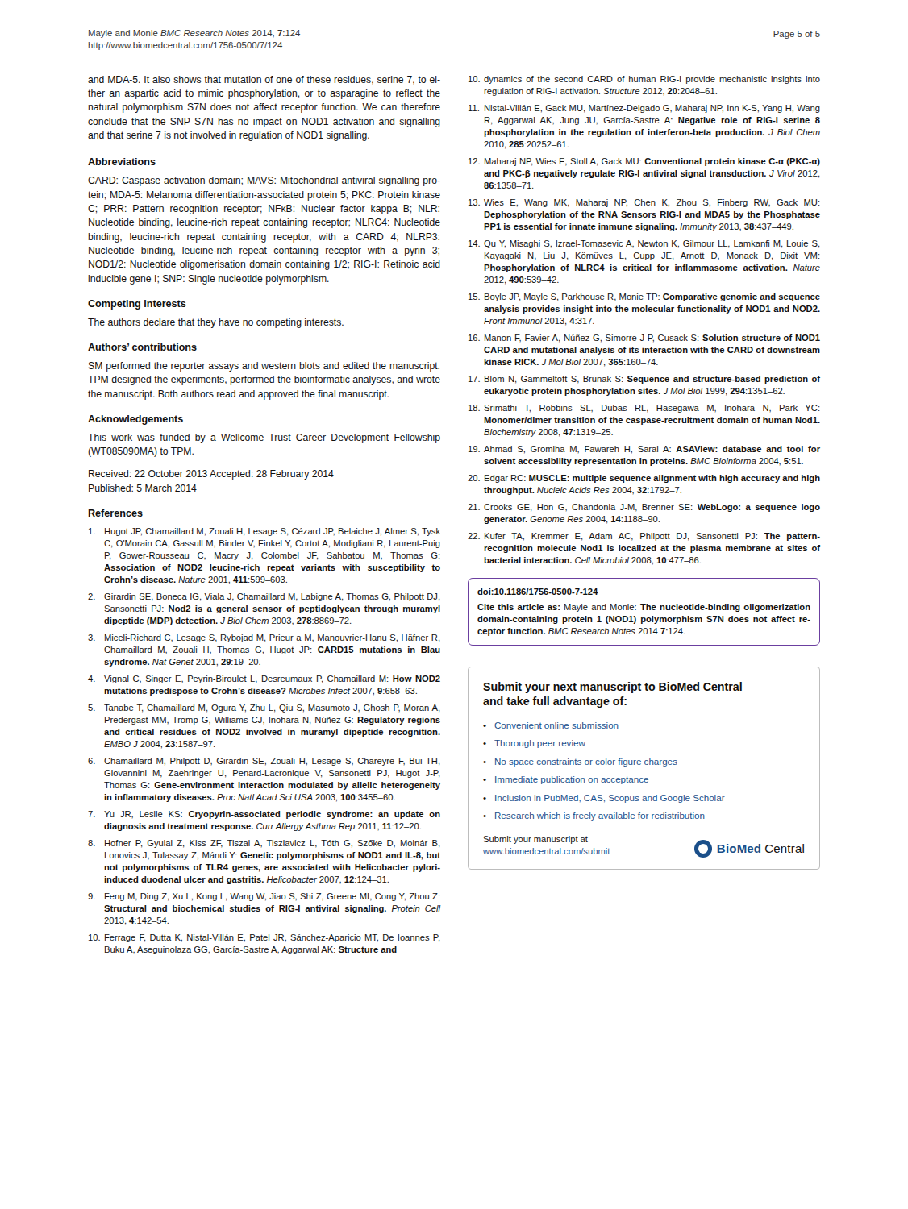Mayle and Monie BMC Research Notes 2014, 7:124
http://www.biomedcentral.com/1756-0500/7/124
Page 5 of 5
and MDA-5. It also shows that mutation of one of these residues, serine 7, to either an aspartic acid to mimic phosphorylation, or to asparagine to reflect the natural polymorphism S7N does not affect receptor function. We can therefore conclude that the SNP S7N has no impact on NOD1 activation and signalling and that serine 7 is not involved in regulation of NOD1 signalling.
Abbreviations
CARD: Caspase activation domain; MAVS: Mitochondrial antiviral signalling protein; MDA-5: Melanoma differentiation-associated protein 5; PKC: Protein kinase C; PRR: Pattern recognition receptor; NFκB: Nuclear factor kappa B; NLR: Nucleotide binding, leucine-rich repeat containing receptor; NLRC4: Nucleotide binding, leucine-rich repeat containing receptor, with a CARD 4; NLRP3: Nucleotide binding, leucine-rich repeat containing receptor with a pyrin 3; NOD1/2: Nucleotide oligomerisation domain containing 1/2; RIG-I: Retinoic acid inducible gene I; SNP: Single nucleotide polymorphism.
Competing interests
The authors declare that they have no competing interests.
Authors’ contributions
SM performed the reporter assays and western blots and edited the manuscript. TPM designed the experiments, performed the bioinformatic analyses, and wrote the manuscript. Both authors read and approved the final manuscript.
Acknowledgements
This work was funded by a Wellcome Trust Career Development Fellowship (WT085090MA) to TPM.
Received: 22 October 2013 Accepted: 28 February 2014
Published: 5 March 2014
References
Hugot JP, Chamaillard M, Zouali H, Lesage S, Cézard JP, Belaiche J, Almer S, Tysk C, O'Morain CA, Gassull M, Binder V, Finkel Y, Cortot A, Modigliani R, Laurent-Puig P, Gower-Rousseau C, Macry J, Colombel JF, Sahbatou M, Thomas G: Association of NOD2 leucine-rich repeat variants with susceptibility to Crohn’s disease. Nature 2001, 411:599–603.
Girardin SE, Boneca IG, Viala J, Chamaillard M, Labigne A, Thomas G, Philpott DJ, Sansonetti PJ: Nod2 is a general sensor of peptidoglycan through muramyl dipeptide (MDP) detection. J Biol Chem 2003, 278:8869–72.
Miceli-Richard C, Lesage S, Rybojad M, Prieur a M, Manouvrier-Hanu S, Häfner R, Chamaillard M, Zouali H, Thomas G, Hugot JP: CARD15 mutations in Blau syndrome. Nat Genet 2001, 29:19–20.
Vignal C, Singer E, Peyrin-Biroulet L, Desreumaux P, Chamaillard M: How NOD2 mutations predispose to Crohn’s disease? Microbes Infect 2007, 9:658–63.
Tanabe T, Chamaillard M, Ogura Y, Zhu L, Qiu S, Masumoto J, Ghosh P, Moran A, Predergast MM, Tromp G, Williams CJ, Inohara N, Núñez G: Regulatory regions and critical residues of NOD2 involved in muramyl dipeptide recognition. EMBO J 2004, 23:1587–97.
Chamaillard M, Philpott D, Girardin SE, Zouali H, Lesage S, Chareyre F, Bui TH, Giovannini M, Zaehringer U, Penard-Lacronique V, Sansonetti PJ, Hugot J-P, Thomas G: Gene-environment interaction modulated by allelic heterogeneity in inflammatory diseases. Proc Natl Acad Sci USA 2003, 100:3455–60.
Yu JR, Leslie KS: Cryopyrin-associated periodic syndrome: an update on diagnosis and treatment response. Curr Allergy Asthma Rep 2011, 11:12–20.
Hofner P, Gyulai Z, Kiss ZF, Tiszai A, Tiszlavicz L, Tóth G, Szőke D, Molnár B, Lonovics J, Tulassay Z, Mándi Y: Genetic polymorphisms of NOD1 and IL-8, but not polymorphisms of TLR4 genes, are associated with Helicobacter pylori-induced duodenal ulcer and gastritis. Helicobacter 2007, 12:124–31.
Feng M, Ding Z, Xu L, Kong L, Wang W, Jiao S, Shi Z, Greene MI, Cong Y, Zhou Z: Structural and biochemical studies of RIG-I antiviral signaling. Protein Cell 2013, 4:142–54.
Ferrage F, Dutta K, Nistal-Villán E, Patel JR, Sánchez-Aparicio MT, De Ioannes P, Buku A, Aseguinolaza GG, García-Sastre A, Aggarwal AK: Structure and
dynamics of the second CARD of human RIG-I provide mechanistic insights into regulation of RIG-I activation. Structure 2012, 20:2048–61.
Nistal-Villán E, Gack MU, Martínez-Delgado G, Maharaj NP, Inn K-S, Yang H, Wang R, Aggarwal AK, Jung JU, García-Sastre A: Negative role of RIG-I serine 8 phosphorylation in the regulation of interferon-beta production. J Biol Chem 2010, 285:20252–61.
Maharaj NP, Wies E, Stoll A, Gack MU: Conventional protein kinase C-α (PKC-α) and PKC-β negatively regulate RIG-I antiviral signal transduction. J Virol 2012, 86:1358–71.
Wies E, Wang MK, Maharaj NP, Chen K, Zhou S, Finberg RW, Gack MU: Dephosphorylation of the RNA Sensors RIG-I and MDA5 by the Phosphatase PP1 is essential for innate immune signaling. Immunity 2013, 38:437–449.
Qu Y, Misaghi S, Izrael-Tomasevic A, Newton K, Gilmour LL, Lamkanfi M, Louie S, Kayagaki N, Liu J, Kömüves L, Cupp JE, Arnott D, Monack D, Dixit VM: Phosphorylation of NLRC4 is critical for inflammasome activation. Nature 2012, 490:539–42.
Boyle JP, Mayle S, Parkhouse R, Monie TP: Comparative genomic and sequence analysis provides insight into the molecular functionality of NOD1 and NOD2. Front Immunol 2013, 4:317.
Manon F, Favier A, Núñez G, Simorre J-P, Cusack S: Solution structure of NOD1 CARD and mutational analysis of its interaction with the CARD of downstream kinase RICK. J Mol Biol 2007, 365:160–74.
Blom N, Gammeltoft S, Brunak S: Sequence and structure-based prediction of eukaryotic protein phosphorylation sites. J Mol Biol 1999, 294:1351–62.
Srimathi T, Robbins SL, Dubas RL, Hasegawa M, Inohara N, Park YC: Monomer/dimer transition of the caspase-recruitment domain of human Nod1. Biochemistry 2008, 47:1319–25.
Ahmad S, Gromiha M, Fawareh H, Sarai A: ASAView: database and tool for solvent accessibility representation in proteins. BMC Bioinforma 2004, 5:51.
Edgar RC: MUSCLE: multiple sequence alignment with high accuracy and high throughput. Nucleic Acids Res 2004, 32:1792–7.
Crooks GE, Hon G, Chandonia J-M, Brenner SE: WebLogo: a sequence logo generator. Genome Res 2004, 14:1188–90.
Kufer TA, Kremmer E, Adam AC, Philpott DJ, Sansonetti PJ: The pattern-recognition molecule Nod1 is localized at the plasma membrane at sites of bacterial interaction. Cell Microbiol 2008, 10:477–86.
doi:10.1186/1756-0500-7-124
Cite this article as: Mayle and Monie: The nucleotide-binding oligomerization domain-containing protein 1 (NOD1) polymorphism S7N does not affect receptor function. BMC Research Notes 2014 7:124.
Submit your next manuscript to BioMed Central
and take full advantage of:
Convenient online submission
Thorough peer review
No space constraints or color figure charges
Immediate publication on acceptance
Inclusion in PubMed, CAS, Scopus and Google Scholar
Research which is freely available for redistribution
Submit your manuscript at
www.biomedcentral.com/submit
Bio Med Central